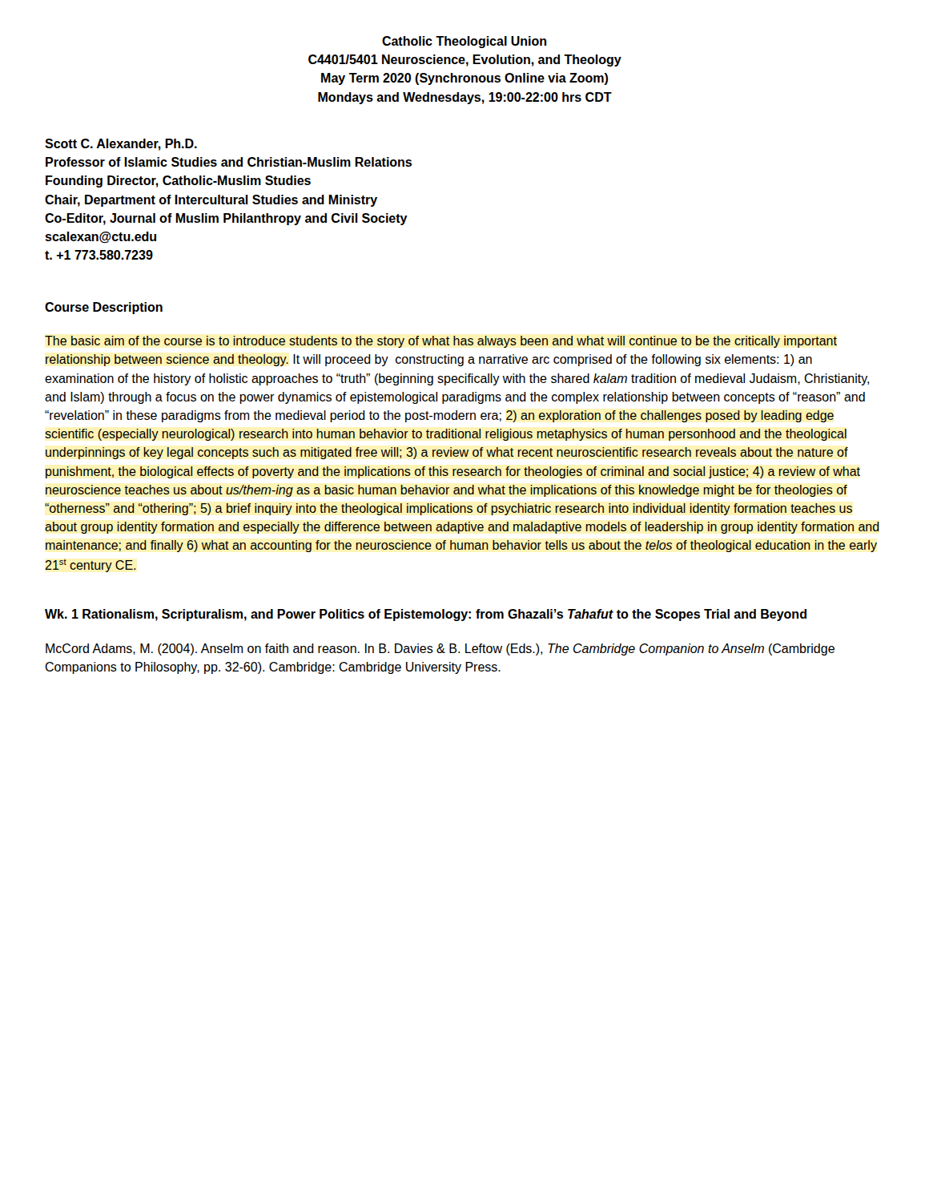Catholic Theological Union
C4401/5401 Neuroscience, Evolution, and Theology
May Term 2020 (Synchronous Online via Zoom)
Mondays and Wednesdays, 19:00-22:00 hrs CDT
Scott C. Alexander, Ph.D.
Professor of Islamic Studies and Christian-Muslim Relations
Founding Director, Catholic-Muslim Studies
Chair, Department of Intercultural Studies and Ministry
Co-Editor, Journal of Muslim Philanthropy and Civil Society
scalexan@ctu.edu
t. +1 773.580.7239
Course Description
The basic aim of the course is to introduce students to the story of what has always been and what will continue to be the critically important relationship between science and theology. It will proceed by constructing a narrative arc comprised of the following six elements: 1) an examination of the history of holistic approaches to “truth” (beginning specifically with the shared kalam tradition of medieval Judaism, Christianity, and Islam) through a focus on the power dynamics of epistemological paradigms and the complex relationship between concepts of “reason” and “revelation” in these paradigms from the medieval period to the post-modern era; 2) an exploration of the challenges posed by leading edge scientific (especially neurological) research into human behavior to traditional religious metaphysics of human personhood and the theological underpinnings of key legal concepts such as mitigated free will; 3) a review of what recent neuroscientific research reveals about the nature of punishment, the biological effects of poverty and the implications of this research for theologies of criminal and social justice; 4) a review of what neuroscience teaches us about us/them-ing as a basic human behavior and what the implications of this knowledge might be for theologies of “otherness” and “othering”; 5) a brief inquiry into the theological implications of psychiatric research into individual identity formation teaches us about group identity formation and especially the difference between adaptive and maladaptive models of leadership in group identity formation and maintenance; and finally 6) what an accounting for the neuroscience of human behavior tells us about the telos of theological education in the early 21st century CE.
Wk. 1 Rationalism, Scripturalism, and Power Politics of Epistemology: from Ghazali’s Tahafut to the Scopes Trial and Beyond
McCord Adams, M. (2004). Anselm on faith and reason. In B. Davies & B. Leftow (Eds.), The Cambridge Companion to Anselm (Cambridge Companions to Philosophy, pp. 32-60). Cambridge: Cambridge University Press.